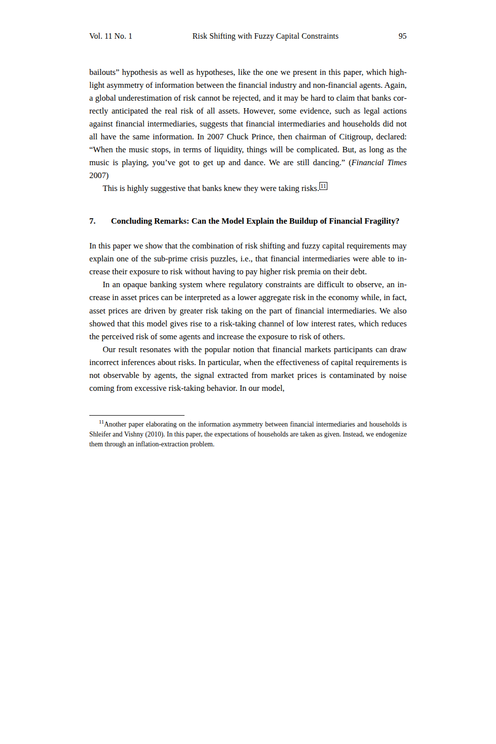Vol. 11 No. 1 Risk Shifting with Fuzzy Capital Constraints 95
bailouts” hypothesis as well as hypotheses, like the one we present in this paper, which highlight asymmetry of information between the financial industry and non-financial agents. Again, a global underestimation of risk cannot be rejected, and it may be hard to claim that banks correctly anticipated the real risk of all assets. However, some evidence, such as legal actions against financial intermediaries, suggests that financial intermediaries and households did not all have the same information. In 2007 Chuck Prince, then chairman of Citigroup, declared: “When the music stops, in terms of liquidity, things will be complicated. But, as long as the music is playing, you’ve got to get up and dance. We are still dancing.” (Financial Times 2007)
This is highly suggestive that banks knew they were taking risks.11
7. Concluding Remarks: Can the Model Explain the Buildup of Financial Fragility?
In this paper we show that the combination of risk shifting and fuzzy capital requirements may explain one of the sub-prime crisis puzzles, i.e., that financial intermediaries were able to increase their exposure to risk without having to pay higher risk premia on their debt.
In an opaque banking system where regulatory constraints are difficult to observe, an increase in asset prices can be interpreted as a lower aggregate risk in the economy while, in fact, asset prices are driven by greater risk taking on the part of financial intermediaries. We also showed that this model gives rise to a risk-taking channel of low interest rates, which reduces the perceived risk of some agents and increase the exposure to risk of others.
Our result resonates with the popular notion that financial markets participants can draw incorrect inferences about risks. In particular, when the effectiveness of capital requirements is not observable by agents, the signal extracted from market prices is contaminated by noise coming from excessive risk-taking behavior. In our model,
11Another paper elaborating on the information asymmetry between financial intermediaries and households is Shleifer and Vishny (2010). In this paper, the expectations of households are taken as given. Instead, we endogenize them through an inflation-extraction problem.